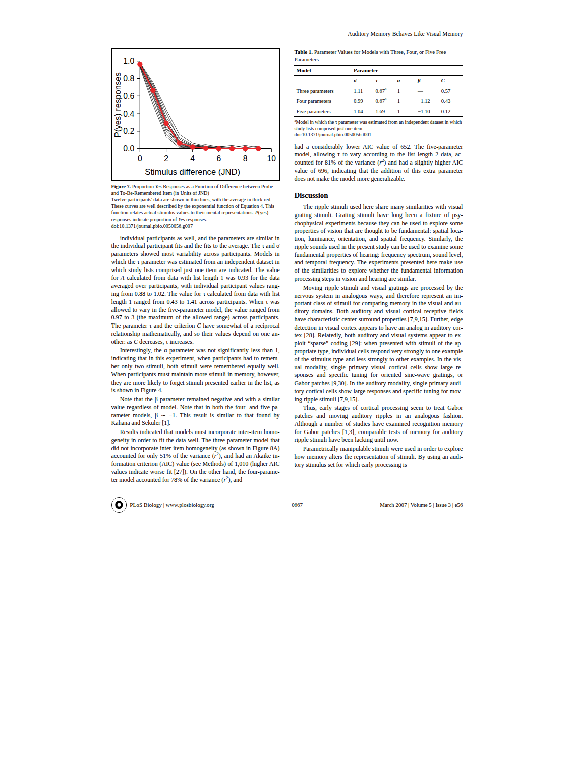Auditory Memory Behaves Like Visual Memory
0.0 0.2 0.4 0.6 0.8 1.0 0 2 4 6 8 10 Stimulus difference (JND) P(yes) responses
Figure 7. Proportion Yes Responses as a Function of Difference between Probe and To-Be-Remembered Item (in Units of JND)
Twelve participants' data are shown in thin lines, with the average in thick red. These curves are well described by the exponential function of Equation 4. This function relates actual stimulus values to their mental representations. P(yes) responses indicate proportion of Yes responses.
doi:10.1371/journal.pbio.0050056.g007
individual participants as well, and the parameters are similar in the individual participant fits and the fits to the average. The τ and σ parameters showed most variability across participants. Models in which the τ parameter was estimated from an independent dataset in which study lists comprised just one item are indicated. The value for A calculated from data with list length 1 was 0.93 for the data averaged over participants, with individual participant values ranging from 0.88 to 1.02. The value for τ calculated from data with list length 1 ranged from 0.43 to 1.41 across participants. When τ was allowed to vary in the five-parameter model, the value ranged from 0.97 to 3 (the maximum of the allowed range) across participants. The parameter τ and the criterion C have somewhat of a reciprocal relationship mathematically, and so their values depend on one another: as C decreases, τ increases.
Interestingly, the α parameter was not significantly less than 1, indicating that in this experiment, when participants had to remember only two stimuli, both stimuli were remembered equally well. When participants must maintain more stimuli in memory, however, they are more likely to forget stimuli presented earlier in the list, as is shown in Figure 4.
Note that the β parameter remained negative and with a similar value regardless of model. Note that in both the four- and five-parameter models, β ∼ −1. This result is similar to that found by Kahana and Sekuler [1].
Results indicated that models must incorporate inter-item homogeneity in order to fit the data well. The three-parameter model that did not incorporate inter-item homogeneity (as shown in Figure 8A) accounted for only 51% of the variance (r2), and had an Akaike information criterion (AIC) value (see Methods) of 1,010 (higher AIC values indicate worse fit [27]). On the other hand, the four-parameter model accounted for 78% of the variance (r2), and
Table 1. Parameter Values for Models with Three, Four, or Five Free Parameters
| Model | Parameter |
| --- | --- |
| | σ | τ | α | β | C |
| Three parameters | 1.11 | 0.67 a | 1 | — | 0.57 |
| Four parameters | 0.99 | 0.67 a | 1 | −1.12 | 0.43 |
| Five parameters | 1.04 | 1.69 | 1 | −1.10 | 0.12 |
aModel in which the τ parameter was estimated from an independent dataset in which study lists comprised just one item.
doi:10.1371/journal.pbio.0050056.t001
had a considerably lower AIC value of 652. The five-parameter model, allowing τ to vary according to the list length 2 data, accounted for 81% of the variance (r2) and had a slightly higher AIC value of 696, indicating that the addition of this extra parameter does not make the model more generalizable.
Discussion
The ripple stimuli used here share many similarities with visual grating stimuli. Grating stimuli have long been a fixture of psychophysical experiments because they can be used to explore some properties of vision that are thought to be fundamental: spatial location, luminance, orientation, and spatial frequency. Similarly, the ripple sounds used in the present study can be used to examine some fundamental properties of hearing: frequency spectrum, sound level, and temporal frequency. The experiments presented here make use of the similarities to explore whether the fundamental information processing steps in vision and hearing are similar.
Moving ripple stimuli and visual gratings are processed by the nervous system in analogous ways, and therefore represent an important class of stimuli for comparing memory in the visual and auditory domains. Both auditory and visual cortical receptive fields have characteristic center-surround properties [7,9,15]. Further, edge detection in visual cortex appears to have an analog in auditory cortex [28]. Relatedly, both auditory and visual systems appear to exploit “sparse” coding [29]: when presented with stimuli of the appropriate type, individual cells respond very strongly to one example of the stimulus type and less strongly to other examples. In the visual modality, single primary visual cortical cells show large responses and specific tuning for oriented sine-wave gratings, or Gabor patches [9,30]. In the auditory modality, single primary auditory cortical cells show large responses and specific tuning for moving ripple stimuli [7,9,15].
Thus, early stages of cortical processing seem to treat Gabor patches and moving auditory ripples in an analogous fashion. Although a number of studies have examined recognition memory for Gabor patches [1,3], comparable tests of memory for auditory ripple stimuli have been lacking until now.
Parametrically manipulable stimuli were used in order to explore how memory alters the representation of stimuli. By using an auditory stimulus set for which early processing is
PLoS Biology | www.plosbiology.org
0667
March 2007 | Volume 5 | Issue 3 | e56